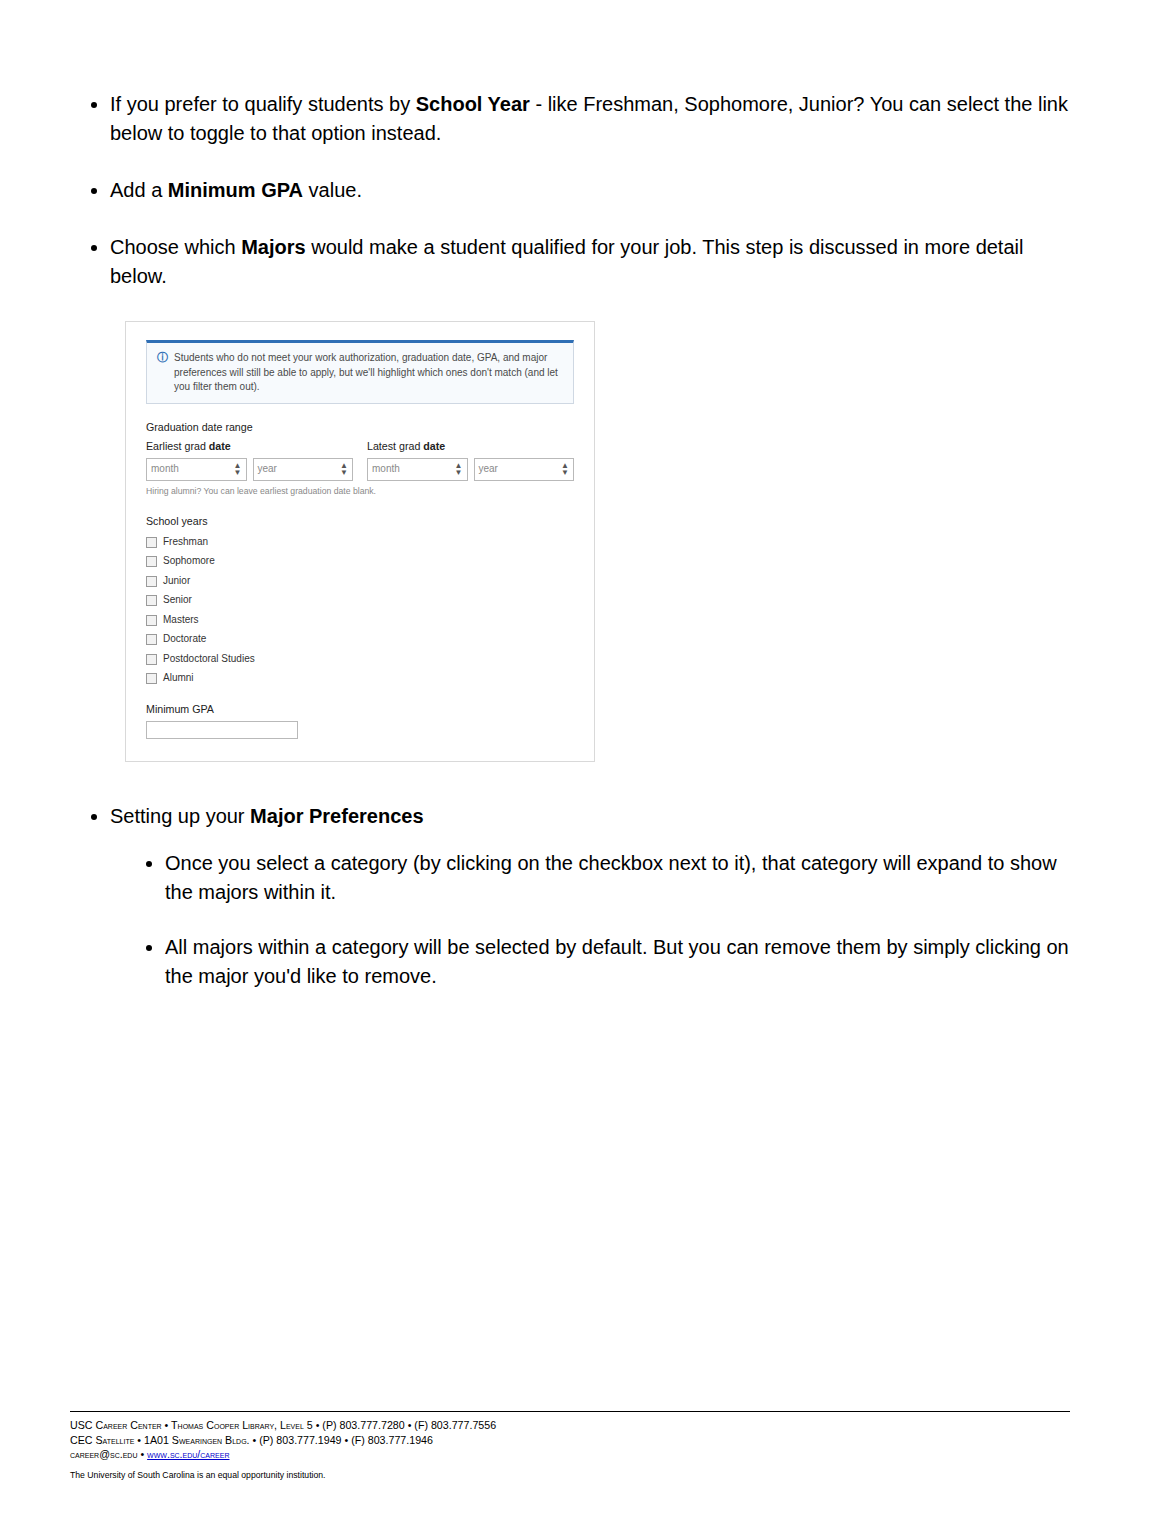If you prefer to qualify students by School Year - like Freshman, Sophomore, Junior? You can select the link below to toggle to that option instead.
Add a Minimum GPA value.
Choose which Majors would make a student qualified for your job. This step is discussed in more detail below.
ⓘ Students who do not meet your work authorization, graduation date, GPA, and major preferences will still be able to apply, but we'll highlight which ones don't match (and let you filter them out).
Graduation date range
Earliest grad date
month▲
▼
year▲
▼
Latest grad date
month▲
▼
year▲
▼
Hiring alumni? You can leave earliest graduation date blank.
School years
Freshman
Sophomore
Junior
Senior
Masters
Doctorate
Postdoctoral Studies
Alumni
Minimum GPA
Setting up your Major Preferences
Once you select a category (by clicking on the checkbox next to it), that category will expand to show the majors within it.
All majors within a category will be selected by default. But you can remove them by simply clicking on the major you'd like to remove.
USC Career Center • Thomas Cooper Library, Level 5 • (P) 803.777.7280 • (F) 803.777.7556
CEC Satellite • 1A01 Swearingen Bldg. • (P) 803.777.1949 • (F) 803.777.1946
career@sc.edu • www.sc.edu/career
The University of South Carolina is an equal opportunity institution.